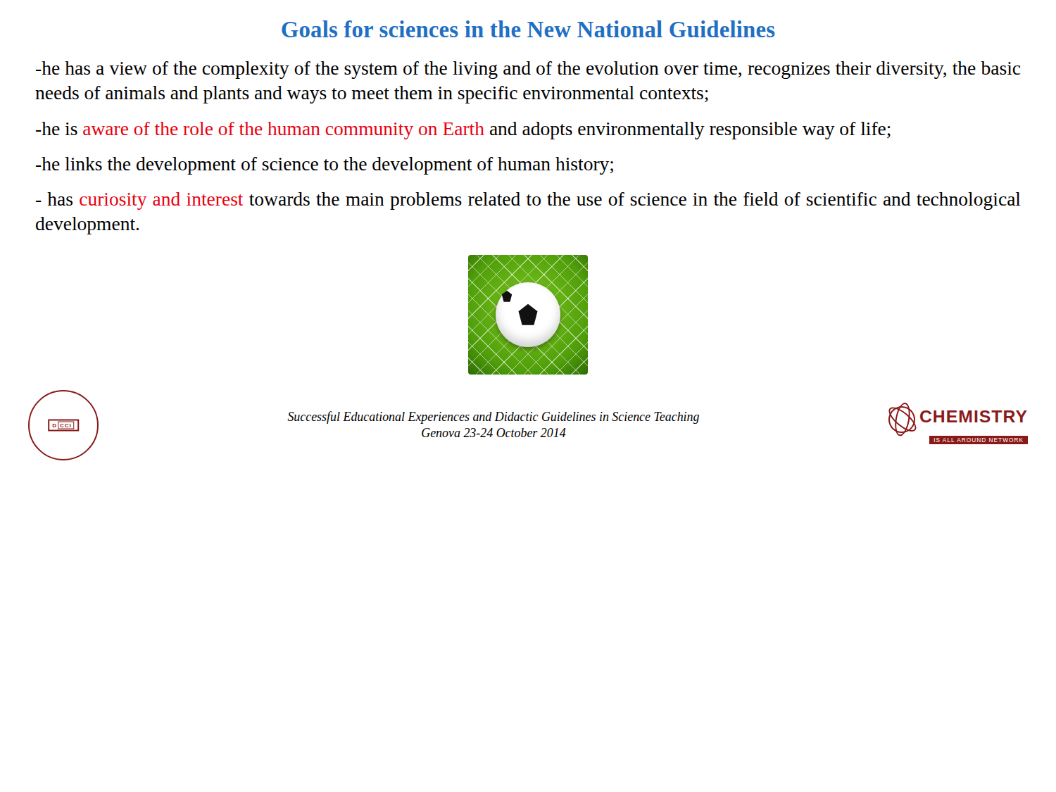Goals for sciences in the New National Guidelines
-he has a view of the complexity of the system of the living and of the evolution over time, recognizes their diversity, the basic needs of animals and plants and ways to meet them in specific environmental contexts;
-he is aware of the role of the human community on Earth and adopts environmentally responsible way of life;
-he links the development of science to the development of human history;
- has curiosity and interest towards the main problems related to the use of science in the field of scientific and technological development.
DCCI
Successful Educational Experiences and Didactic Guidelines in Science Teaching
Genova 23-24 October 2014
CHEMISTRY
IS ALL AROUND NETWORK